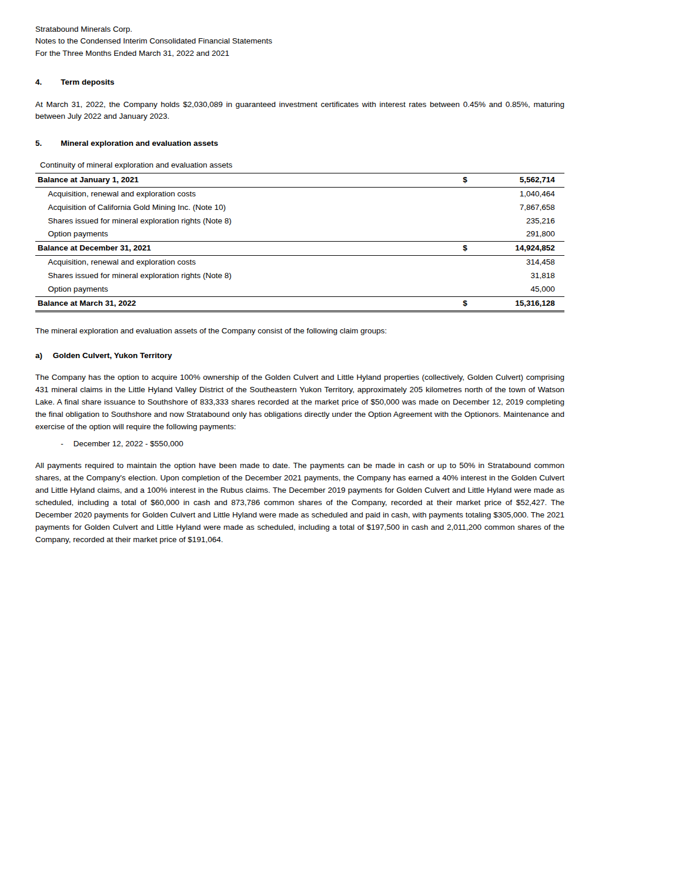Stratabound Minerals Corp.
Notes to the Condensed Interim Consolidated Financial Statements
For the Three Months Ended March 31, 2022 and 2021
4. Term deposits
At March 31, 2022, the Company holds $2,030,089 in guaranteed investment certificates with interest rates between 0.45% and 0.85%, maturing between July 2022 and January 2023.
5. Mineral exploration and evaluation assets
Continuity of mineral exploration and evaluation assets
| Balance at January 1, 2021 | $ | 5,562,714 |
| Acquisition, renewal and exploration costs | | 1,040,464 |
| Acquisition of California Gold Mining Inc. (Note 10) | | 7,867,658 |
| Shares issued for mineral exploration rights (Note 8) | | 235,216 |
| Option payments | | 291,800 |
| Balance at December 31, 2021 | $ | 14,924,852 |
| Acquisition, renewal and exploration costs | | 314,458 |
| Shares issued for mineral exploration rights (Note 8) | | 31,818 |
| Option payments | | 45,000 |
| Balance at March 31, 2022 | $ | 15,316,128 |
The mineral exploration and evaluation assets of the Company consist of the following claim groups:
a) Golden Culvert, Yukon Territory
The Company has the option to acquire 100% ownership of the Golden Culvert and Little Hyland properties (collectively, Golden Culvert) comprising 431 mineral claims in the Little Hyland Valley District of the Southeastern Yukon Territory, approximately 205 kilometres north of the town of Watson Lake. A final share issuance to Southshore of 833,333 shares recorded at the market price of $50,000 was made on December 12, 2019 completing the final obligation to Southshore and now Stratabound only has obligations directly under the Option Agreement with the Optionors. Maintenance and exercise of the option will require the following payments:
December 12, 2022 - $550,000
All payments required to maintain the option have been made to date. The payments can be made in cash or up to 50% in Stratabound common shares, at the Company's election. Upon completion of the December 2021 payments, the Company has earned a 40% interest in the Golden Culvert and Little Hyland claims, and a 100% interest in the Rubus claims. The December 2019 payments for Golden Culvert and Little Hyland were made as scheduled, including a total of $60,000 in cash and 873,786 common shares of the Company, recorded at their market price of $52,427. The December 2020 payments for Golden Culvert and Little Hyland were made as scheduled and paid in cash, with payments totaling $305,000. The 2021 payments for Golden Culvert and Little Hyland were made as scheduled, including a total of $197,500 in cash and 2,011,200 common shares of the Company, recorded at their market price of $191,064.